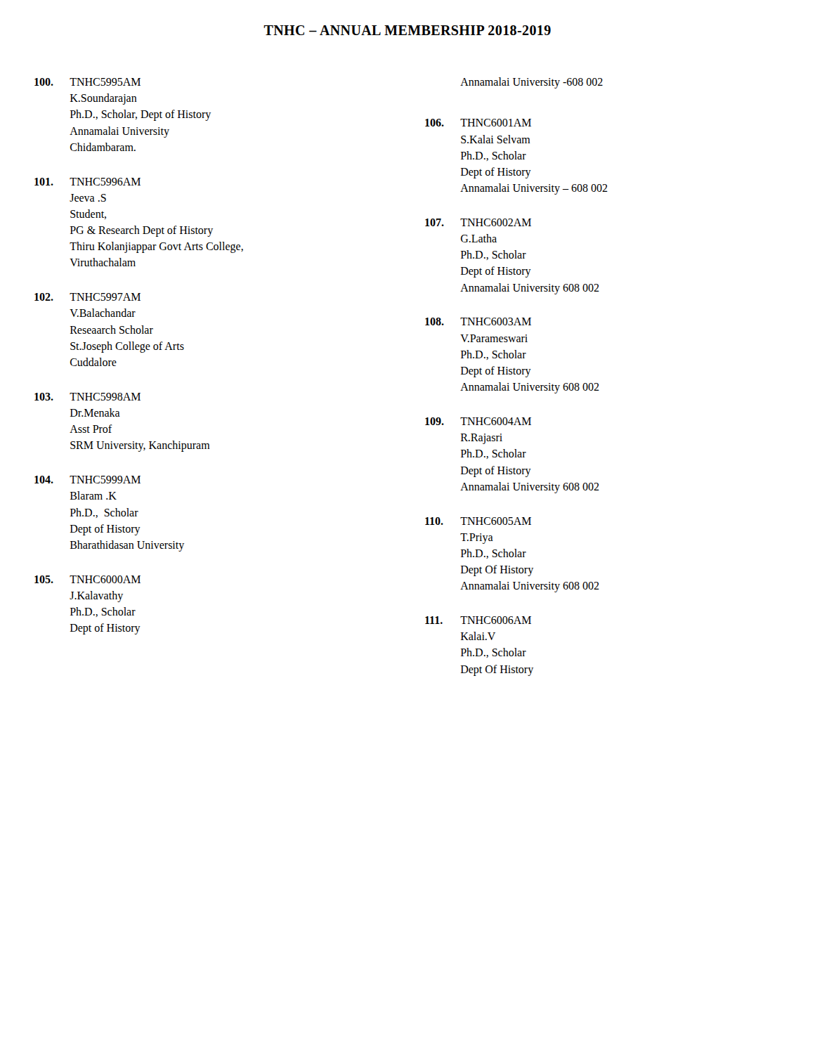TNHC – ANNUAL MEMBERSHIP 2018-2019
100. TNHC5995AM K.Soundarajan Ph.D., Scholar, Dept of History Annamalai University Chidambaram.
101. TNHC5996AM Jeeva .S Student, PG & Research Dept of History Thiru Kolanjiappar Govt Arts College, Viruthachalam
102. TNHC5997AM V.Balachandar Reseaarch Scholar St.Joseph College of Arts Cuddalore
103. TNHC5998AM Dr.Menaka Asst Prof SRM University, Kanchipuram
104. TNHC5999AM Blaram .K Ph.D., Scholar Dept of History Bharathidasan University
105. TNHC6000AM J.Kalavathy Ph.D., Scholar Dept of History
Annamalai University -608 002
106. THNC6001AM S.Kalai Selvam Ph.D., Scholar Dept of History Annamalai University – 608 002
107. TNHC6002AM G.Latha Ph.D., Scholar Dept of History Annamalai University 608 002
108. TNHC6003AM V.Parameswari Ph.D., Scholar Dept of History Annamalai University 608 002
109. TNHC6004AM R.Rajasri Ph.D., Scholar Dept of History Annamalai University 608 002
110. TNHC6005AM T.Priya Ph.D., Scholar Dept Of History Annamalai University 608 002
111. TNHC6006AM Kalai.V Ph.D., Scholar Dept Of History